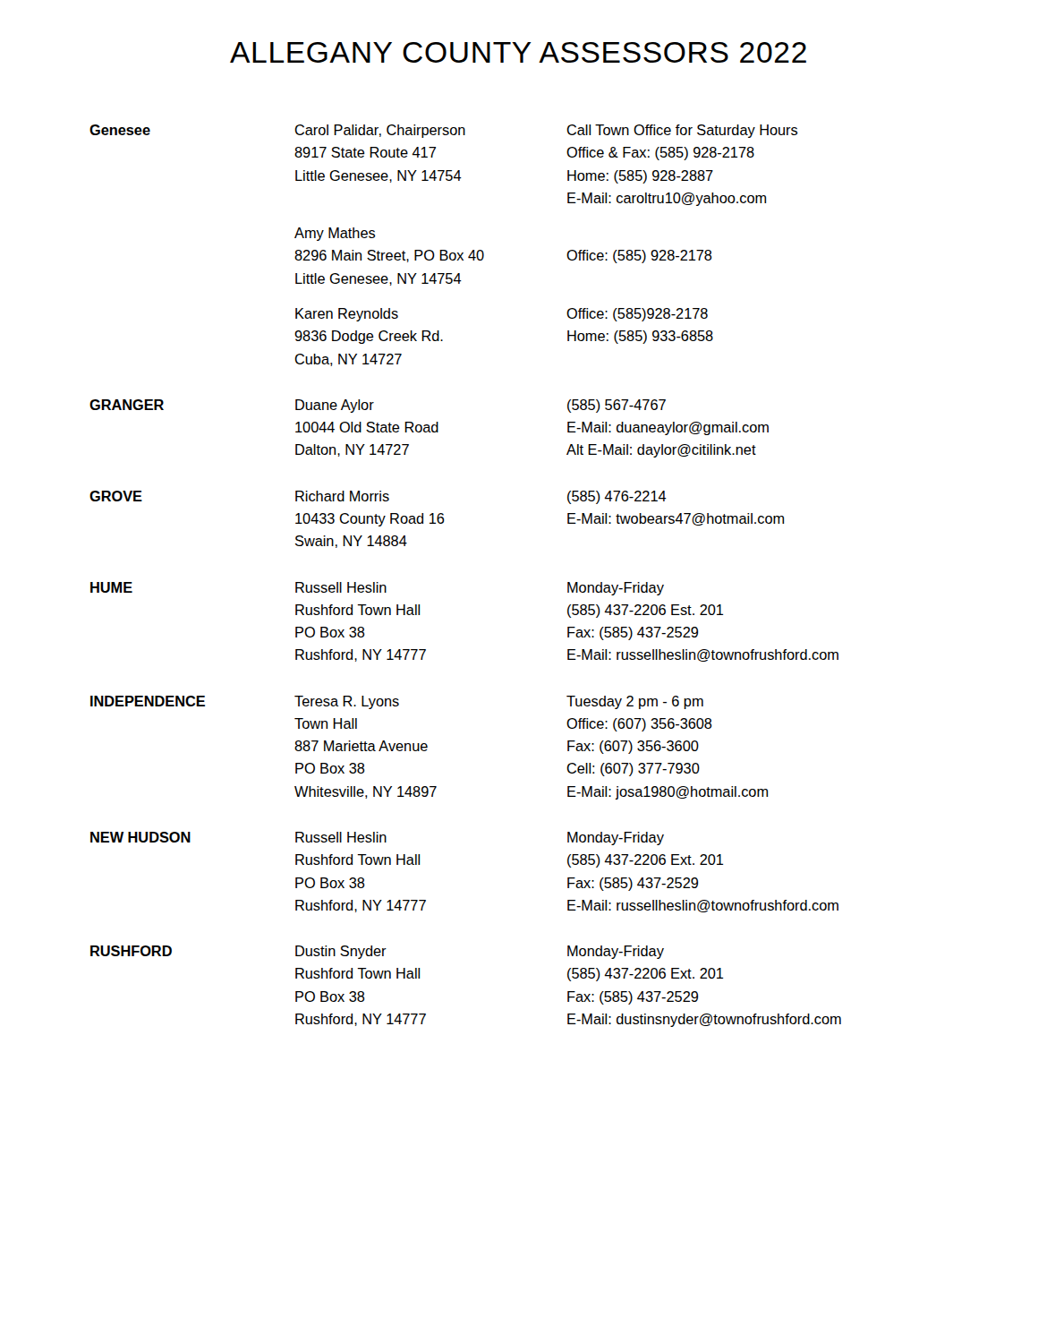ALLEGANY COUNTY ASSESSORS 2022
| Genesee | Carol Palidar, Chairperson | Call Town Office for Saturday Hours |
| | 8917 State Route 417 | Office & Fax: (585) 928-2178 |
| | Little Genesee, NY 14754 | Home: (585) 928-2887 |
| | | E-Mail: caroltru10@yahoo.com |
| | Amy Mathes | |
| | 8296 Main Street, PO Box 40 | Office: (585) 928-2178 |
| | Little Genesee, NY 14754 | |
| | Karen Reynolds | Office: (585)928-2178 |
| | 9836 Dodge Creek Rd. | Home: (585) 933-6858 |
| | Cuba, NY 14727 | |
| GRANGER | Duane Aylor | (585) 567-4767 |
| | 10044 Old State Road | E-Mail: duaneaylor@gmail.com |
| | Dalton, NY 14727 | Alt E-Mail: daylor@citilink.net |
| GROVE | Richard Morris | (585) 476-2214 |
| | 10433 County Road 16 | E-Mail: twobears47@hotmail.com |
| | Swain, NY 14884 | |
| HUME | Russell Heslin | Monday-Friday |
| | Rushford Town Hall | (585) 437-2206 Est. 201 |
| | PO Box 38 | Fax: (585) 437-2529 |
| | Rushford, NY 14777 | E-Mail: russellheslin@townofrushford.com |
| INDEPENDENCE | Teresa R. Lyons | Tuesday 2 pm - 6 pm |
| | Town Hall | Office: (607) 356-3608 |
| | 887 Marietta Avenue | Fax: (607) 356-3600 |
| | PO Box 38 | Cell: (607) 377-7930 |
| | Whitesville, NY 14897 | E-Mail: josa1980@hotmail.com |
| NEW HUDSON | Russell Heslin | Monday-Friday |
| | Rushford Town Hall | (585) 437-2206 Ext. 201 |
| | PO Box 38 | Fax: (585) 437-2529 |
| | Rushford, NY 14777 | E-Mail: russellheslin@townofrushford.com |
| RUSHFORD | Dustin Snyder | Monday-Friday |
| | Rushford Town Hall | (585) 437-2206 Ext. 201 |
| | PO Box 38 | Fax: (585) 437-2529 |
| | Rushford, NY 14777 | E-Mail: dustinsnyder@townofrushford.com |